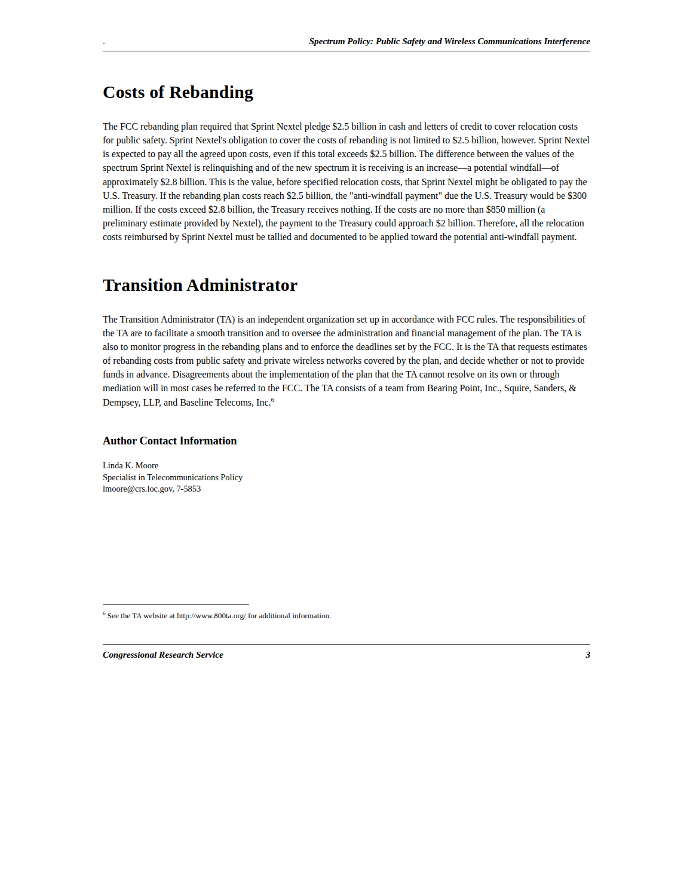. Spectrum Policy: Public Safety and Wireless Communications Interference
Costs of Rebanding
The FCC rebanding plan required that Sprint Nextel pledge $2.5 billion in cash and letters of credit to cover relocation costs for public safety. Sprint Nextel's obligation to cover the costs of rebanding is not limited to $2.5 billion, however. Sprint Nextel is expected to pay all the agreed upon costs, even if this total exceeds $2.5 billion. The difference between the values of the spectrum Sprint Nextel is relinquishing and of the new spectrum it is receiving is an increase—a potential windfall—of approximately $2.8 billion. This is the value, before specified relocation costs, that Sprint Nextel might be obligated to pay the U.S. Treasury. If the rebanding plan costs reach $2.5 billion, the "anti-windfall payment" due the U.S. Treasury would be $300 million. If the costs exceed $2.8 billion, the Treasury receives nothing. If the costs are no more than $850 million (a preliminary estimate provided by Nextel), the payment to the Treasury could approach $2 billion. Therefore, all the relocation costs reimbursed by Sprint Nextel must be tallied and documented to be applied toward the potential anti-windfall payment.
Transition Administrator
The Transition Administrator (TA) is an independent organization set up in accordance with FCC rules. The responsibilities of the TA are to facilitate a smooth transition and to oversee the administration and financial management of the plan. The TA is also to monitor progress in the rebanding plans and to enforce the deadlines set by the FCC. It is the TA that requests estimates of rebanding costs from public safety and private wireless networks covered by the plan, and decide whether or not to provide funds in advance. Disagreements about the implementation of the plan that the TA cannot resolve on its own or through mediation will in most cases be referred to the FCC. The TA consists of a team from Bearing Point, Inc., Squire, Sanders, & Dempsey, LLP, and Baseline Telecoms, Inc.6
Author Contact Information
Linda K. Moore
Specialist in Telecommunications Policy
lmoore@crs.loc.gov, 7-5853
6 See the TA website at http://www.800ta.org/ for additional information.
Congressional Research Service 3